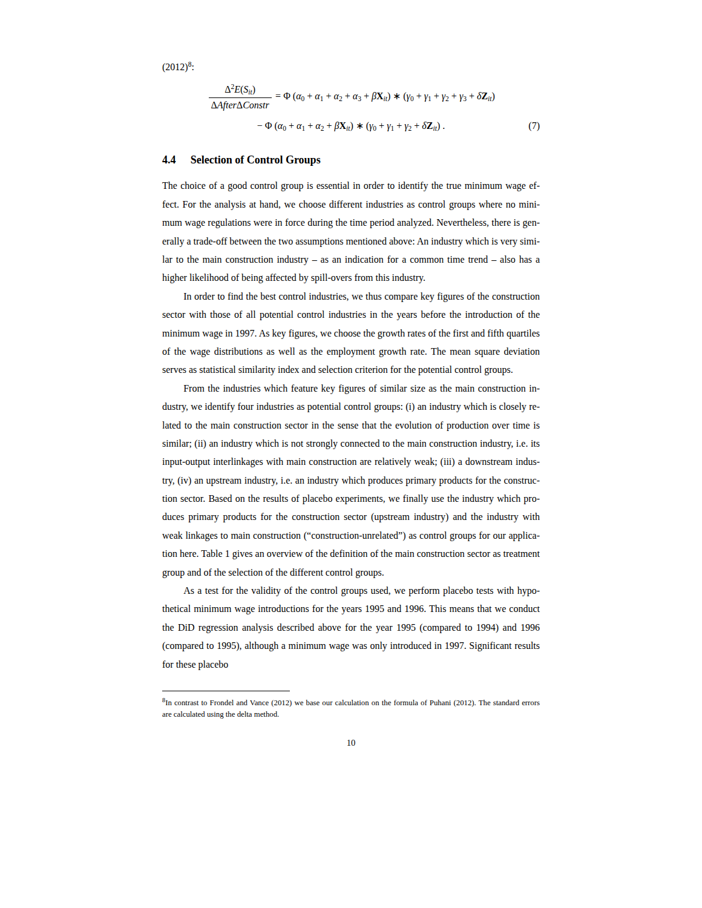(2012)8:
Δ2E(Sit) ΔAfter ΔConstr = Φ (α0 + α1 + α2 + α3 + βXit) ∗ (γ0 + γ1 + γ2 + γ3 + δZit)
− Φ (α0 + α1 + α2 + βXit) ∗ (γ0 + γ1 + γ2 + δZit) .
(7)
4.4 Selection of Control Groups
The choice of a good control group is essential in order to identify the true minimum wage effect. For the analysis at hand, we choose different industries as control groups where no minimum wage regulations were in force during the time period analyzed. Nevertheless, there is generally a trade-off between the two assumptions mentioned above: An industry which is very similar to the main construction industry – as an indication for a common time trend – also has a higher likelihood of being affected by spill-overs from this industry.
In order to find the best control industries, we thus compare key figures of the construction sector with those of all potential control industries in the years before the introduction of the minimum wage in 1997. As key figures, we choose the growth rates of the first and fifth quartiles of the wage distributions as well as the employment growth rate. The mean square deviation serves as statistical similarity index and selection criterion for the potential control groups.
From the industries which feature key figures of similar size as the main construction industry, we identify four industries as potential control groups: (i) an industry which is closely related to the main construction sector in the sense that the evolution of production over time is similar; (ii) an industry which is not strongly connected to the main construction industry, i.e. its input-output interlinkages with main construction are relatively weak; (iii) a downstream industry, (iv) an upstream industry, i.e. an industry which produces primary products for the construction sector. Based on the results of placebo experiments, we finally use the industry which produces primary products for the construction sector (upstream industry) and the industry with weak linkages to main construction (“construction-unrelated”) as control groups for our application here. Table 1 gives an overview of the definition of the main construction sector as treatment group and of the selection of the different control groups.
As a test for the validity of the control groups used, we perform placebo tests with hypothetical minimum wage introductions for the years 1995 and 1996. This means that we conduct the DiD regression analysis described above for the year 1995 (compared to 1994) and 1996 (compared to 1995), although a minimum wage was only introduced in 1997. Significant results for these placebo
8In contrast to Frondel and Vance (2012) we base our calculation on the formula of Puhani (2012). The standard errors are calculated using the delta method.
10